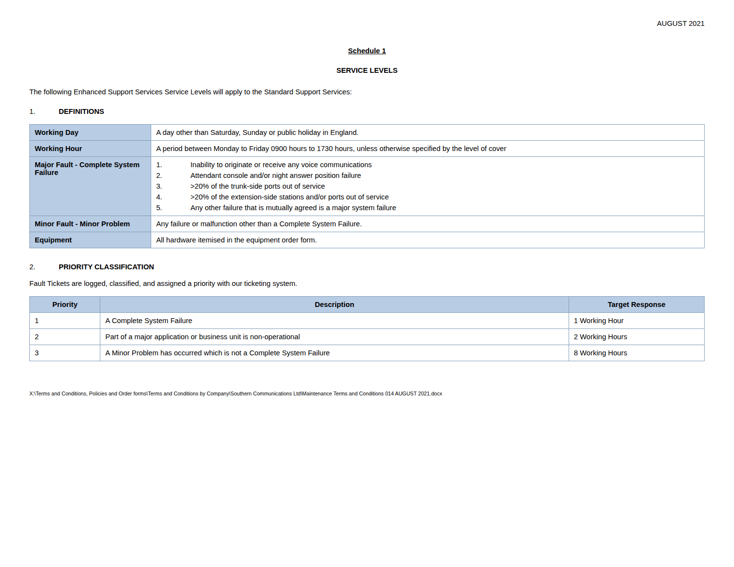AUGUST 2021
Schedule 1
SERVICE LEVELS
The following Enhanced Support Services Service Levels will apply to the Standard Support Services:
1. DEFINITIONS
| Working Day | A day other than Saturday, Sunday or public holiday in England. |
| Working Hour | A period between Monday to Friday 0900 hours to 1730 hours, unless otherwise specified by the level of cover |
| Major Fault - Complete System Failure | 1. Inability to originate or receive any voice communications 2. Attendant console and/or night answer position failure 3. >20% of the trunk-side ports out of service 4. >20% of the extension-side stations and/or ports out of service 5. Any other failure that is mutually agreed is a major system failure |
| Minor Fault - Minor Problem | Any failure or malfunction other than a Complete System Failure. |
| Equipment | All hardware itemised in the equipment order form. |
2. PRIORITY CLASSIFICATION
Fault Tickets are logged, classified, and assigned a priority with our ticketing system.
| Priority | Description | Target Response |
| --- | --- | --- |
| 1 | A Complete System Failure | 1 Working Hour |
| 2 | Part of a major application or business unit is non-operational | 2 Working Hours |
| 3 | A Minor Problem has occurred which is not a Complete System Failure | 8 Working Hours |
X:\Terms and Conditions, Policies and Order forms\Terms and Conditions by Company\Southern Communications Ltd\Maintenance Terms and Conditions 014 AUGUST 2021.docx